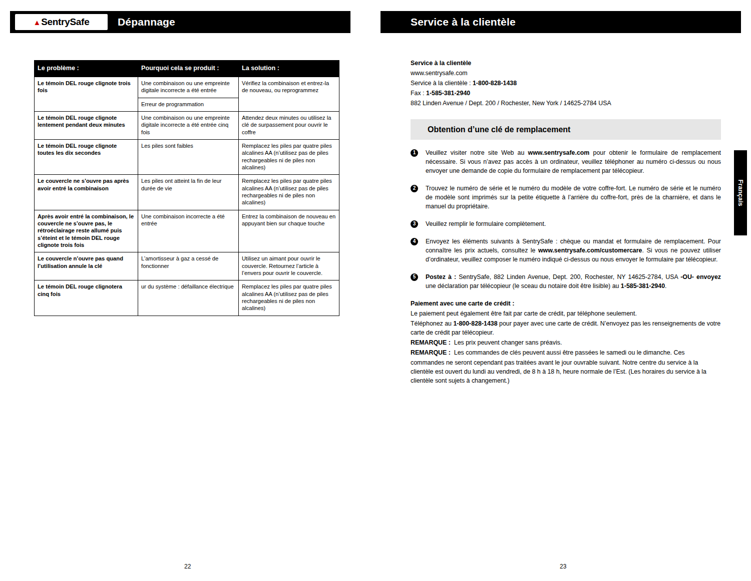▲SentrySafe
Dépannage
Service à la clientèle
| Le problème : | Pourquoi cela se produit : | La solution : |
| --- | --- | --- |
| Le témoin DEL rouge clignote trois fois | Une combinaison ou une empreinte digitale incorrecte a été entrée | Vérifiez la combinaison et entrez-la de nouveau, ou reprogrammez |
| Erreur de programmation |
| Le témoin DEL rouge clignote lentement pendant deux minutes | Une combinaison ou une empreinte digitale incorrecte a été entrée cinq fois | Attendez deux minutes ou utilisez la clé de surpassement pour ouvrir le coffre |
| Le témoin DEL rouge clignote toutes les dix secondes | Les piles sont faibles | Remplacez les piles par quatre piles alcalines AA (n’utilisez pas de piles rechargeables ni de piles non alcalines) |
| Le couvercle ne s’ouvre pas après avoir entré la combinaison | Les piles ont atteint la fin de leur durée de vie | Remplacez les piles par quatre piles alcalines AA (n’utilisez pas de piles rechargeables ni de piles non alcalines) |
| Après avoir entré la combinaison, le couvercle ne s’ouvre pas, le rétroéclairage reste allumé puis s’éteint et le témoin DEL rouge clignote trois fois | Une combinaison incorrecte a été entrée | Entrez la combinaison de nouveau en appuyant bien sur chaque touche |
| Le couvercle n’ouvre pas quand l’utilisation annule la clé | L’amortisseur à gaz a cessé de fonctionner | Utilisez un aimant pour ouvrir le couvercle. Retournez l’article à l’envers pour ouvrir le couvercle. |
| Le témoin DEL rouge clignotera cinq fois | ur du système : défaillance électrique | Remplacez les piles par quatre piles alcalines AA (n’utilisez pas de piles rechargeables ni de piles non alcalines) |
Service à la clientèle
www.sentrysafe.com
Service à la clientèle : 1-800-828-1438
Fax : 1-585-381-2940
882 Linden Avenue / Dept. 200 / Rochester, New York / 14625-2784 USA
Obtention d’une clé de remplacement
1 Veuillez visiter notre site Web au www.sentrysafe.com pour obtenir le formulaire de remplacement nécessaire. Si vous n’avez pas accès à un ordinateur, veuillez téléphoner au numéro ci-dessus ou nous envoyer une demande de copie du formulaire de remplacement par télécopieur.
2 Trouvez le numéro de série et le numéro du modèle de votre coffre-fort. Le numéro de série et le numéro de modèle sont imprimés sur la petite étiquette à l’arrière du coffre-fort, près de la charnière, et dans le manuel du propriétaire.
3 Veuillez remplir le formulaire complètement.
4 Envoyez les éléments suivants à SentrySafe : chèque ou mandat et formulaire de remplacement. Pour connaître les prix actuels, consultez le www.sentrysafe.com/customercare. Si vous ne pouvez utiliser d’ordinateur, veuillez composer le numéro indiqué ci-dessus ou nous envoyer le formulaire par télécopieur.
5 Postez à : SentrySafe, 882 Linden Avenue, Dept. 200, Rochester, NY 14625-2784, USA -OU- envoyez une déclaration par télécopieur (le sceau du notaire doit être lisible) au 1-585-381-2940.
Paiement avec une carte de crédit :
Le paiement peut également être fait par carte de crédit, par téléphone seulement.
Téléphonez au 1-800-828-1438 pour payer avec une carte de crédit. N’envoyez pas les renseignements de votre carte de crédit par télécopieur.
REMARQUE : Les prix peuvent changer sans préavis.
REMARQUE : Les commandes de clés peuvent aussi être passées le samedi ou le dimanche. Ces
commandes ne seront cependant pas traitées avant le jour ouvrable suivant. Notre centre du service à la clientèle est ouvert du lundi au vendredi, de 8 h à 18 h, heure normale de l’Est. (Les horaires du service à la clientèle sont sujets à changement.)
Français
22
23